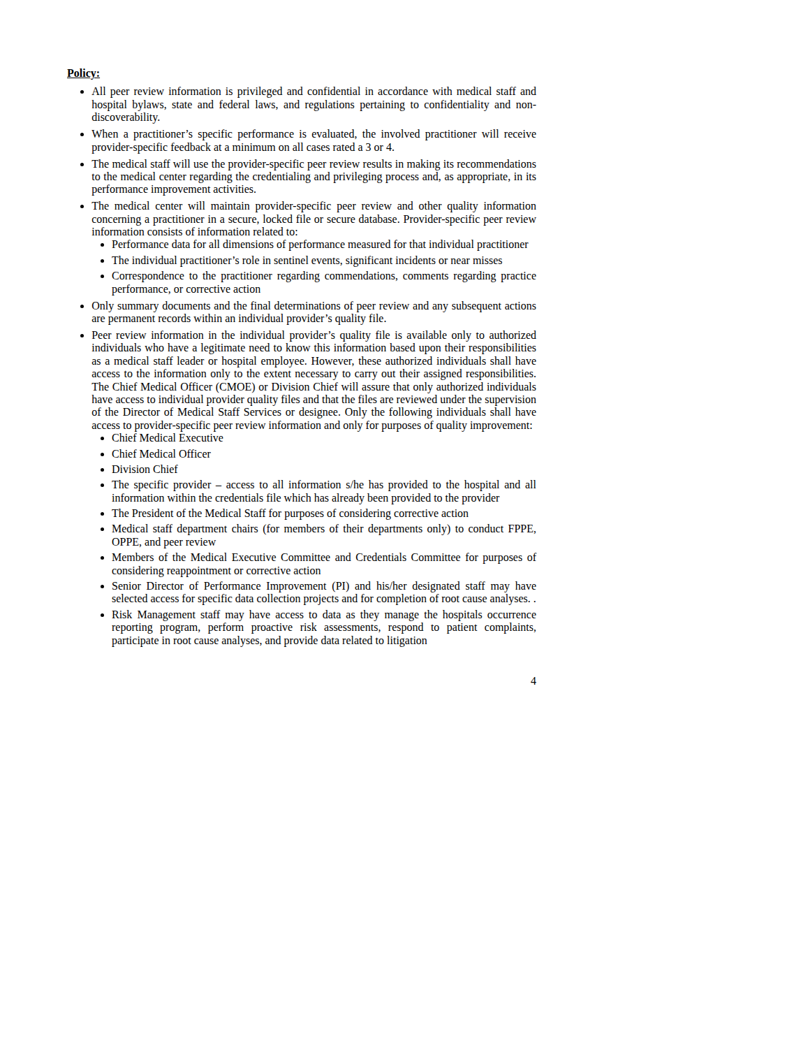Policy:
All peer review information is privileged and confidential in accordance with medical staff and hospital bylaws, state and federal laws, and regulations pertaining to confidentiality and non-discoverability.
When a practitioner’s specific performance is evaluated, the involved practitioner will receive provider-specific feedback at a minimum on all cases rated a 3 or 4.
The medical staff will use the provider-specific peer review results in making its recommendations to the medical center regarding the credentialing and privileging process and, as appropriate, in its performance improvement activities.
The medical center will maintain provider-specific peer review and other quality information concerning a practitioner in a secure, locked file or secure database. Provider-specific peer review information consists of information related to:
Performance data for all dimensions of performance measured for that individual practitioner
The individual practitioner’s role in sentinel events, significant incidents or near misses
Correspondence to the practitioner regarding commendations, comments regarding practice performance, or corrective action
Only summary documents and the final determinations of peer review and any subsequent actions are permanent records within an individual provider’s quality file.
Peer review information in the individual provider’s quality file is available only to authorized individuals who have a legitimate need to know this information based upon their responsibilities as a medical staff leader or hospital employee. However, these authorized individuals shall have access to the information only to the extent necessary to carry out their assigned responsibilities. The Chief Medical Officer (CMOE) or Division Chief will assure that only authorized individuals have access to individual provider quality files and that the files are reviewed under the supervision of the Director of Medical Staff Services or designee. Only the following individuals shall have access to provider-specific peer review information and only for purposes of quality improvement:
Chief Medical Executive
Chief Medical Officer
Division Chief
The specific provider – access to all information s/he has provided to the hospital and all information within the credentials file which has already been provided to the provider
The President of the Medical Staff for purposes of considering corrective action
Medical staff department chairs (for members of their departments only) to conduct FPPE, OPPE, and peer review
Members of the Medical Executive Committee and Credentials Committee for purposes of considering reappointment or corrective action
Senior Director of Performance Improvement (PI) and his/her designated staff may have selected access for specific data collection projects and for completion of root cause analyses. .
Risk Management staff may have access to data as they manage the hospitals occurrence reporting program, perform proactive risk assessments, respond to patient complaints, participate in root cause analyses, and provide data related to litigation
4